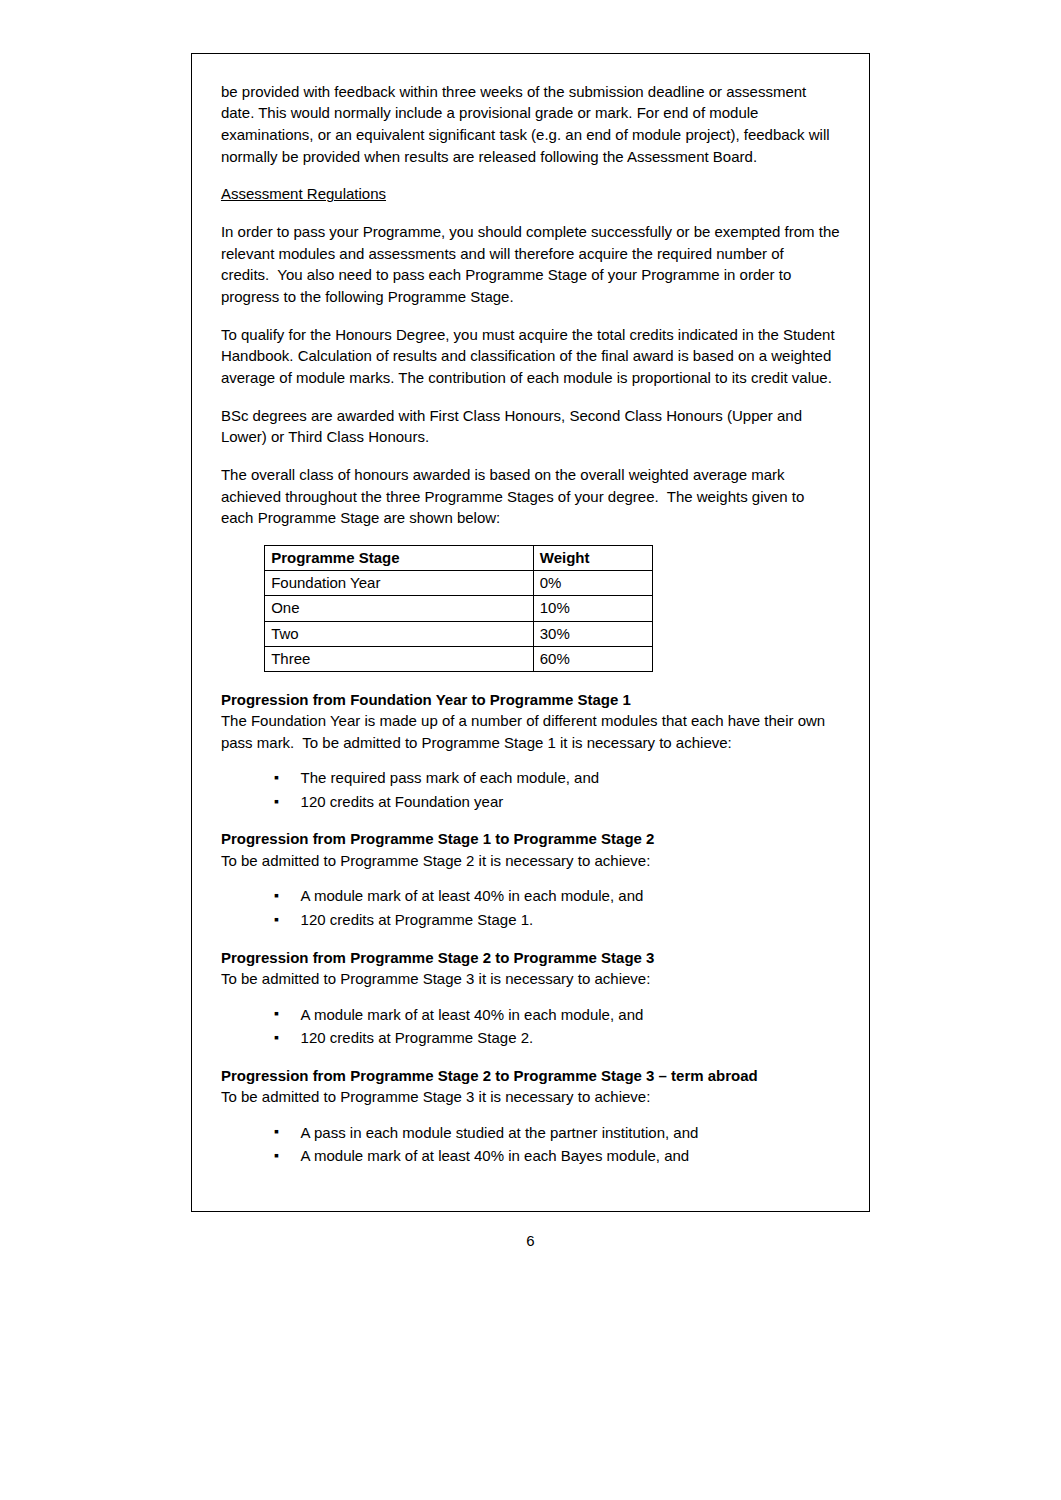be provided with feedback within three weeks of the submission deadline or assessment date. This would normally include a provisional grade or mark. For end of module examinations, or an equivalent significant task (e.g. an end of module project), feedback will normally be provided when results are released following the Assessment Board.
Assessment Regulations
In order to pass your Programme, you should complete successfully or be exempted from the relevant modules and assessments and will therefore acquire the required number of credits. You also need to pass each Programme Stage of your Programme in order to progress to the following Programme Stage.
To qualify for the Honours Degree, you must acquire the total credits indicated in the Student Handbook. Calculation of results and classification of the final award is based on a weighted average of module marks. The contribution of each module is proportional to its credit value.
BSc degrees are awarded with First Class Honours, Second Class Honours (Upper and Lower) or Third Class Honours.
The overall class of honours awarded is based on the overall weighted average mark achieved throughout the three Programme Stages of your degree. The weights given to each Programme Stage are shown below:
| Programme Stage | Weight |
| --- | --- |
| Foundation Year | 0% |
| One | 10% |
| Two | 30% |
| Three | 60% |
Progression from Foundation Year to Programme Stage 1
The Foundation Year is made up of a number of different modules that each have their own pass mark. To be admitted to Programme Stage 1 it is necessary to achieve:
The required pass mark of each module, and
120 credits at Foundation year
Progression from Programme Stage 1 to Programme Stage 2
To be admitted to Programme Stage 2 it is necessary to achieve:
A module mark of at least 40% in each module, and
120 credits at Programme Stage 1.
Progression from Programme Stage 2 to Programme Stage 3
To be admitted to Programme Stage 3 it is necessary to achieve:
A module mark of at least 40% in each module, and
120 credits at Programme Stage 2.
Progression from Programme Stage 2 to Programme Stage 3 – term abroad
To be admitted to Programme Stage 3 it is necessary to achieve:
A pass in each module studied at the partner institution, and
A module mark of at least 40% in each Bayes module, and
6